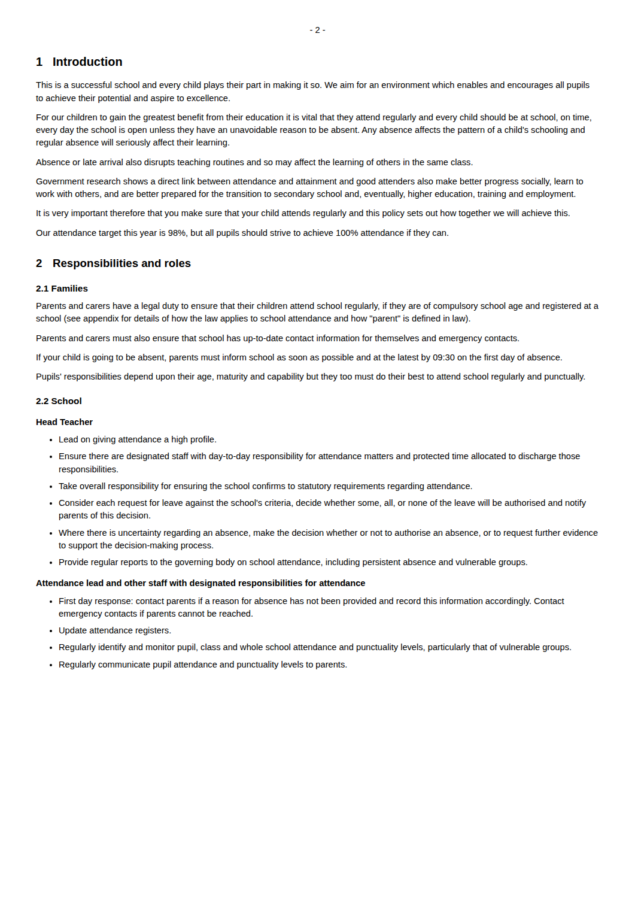- 2 -
1 Introduction
This is a successful school and every child plays their part in making it so. We aim for an environment which enables and encourages all pupils to achieve their potential and aspire to excellence.
For our children to gain the greatest benefit from their education it is vital that they attend regularly and every child should be at school, on time, every day the school is open unless they have an unavoidable reason to be absent. Any absence affects the pattern of a child's schooling and regular absence will seriously affect their learning.
Absence or late arrival also disrupts teaching routines and so may affect the learning of others in the same class.
Government research shows a direct link between attendance and attainment and good attenders also make better progress socially, learn to work with others, and are better prepared for the transition to secondary school and, eventually, higher education, training and employment.
It is very important therefore that you make sure that your child attends regularly and this policy sets out how together we will achieve this.
Our attendance target this year is 98%, but all pupils should strive to achieve 100% attendance if they can.
2 Responsibilities and roles
2.1 Families
Parents and carers have a legal duty to ensure that their children attend school regularly, if they are of compulsory school age and registered at a school (see appendix for details of how the law applies to school attendance and how "parent" is defined in law).
Parents and carers must also ensure that school has up-to-date contact information for themselves and emergency contacts.
If your child is going to be absent, parents must inform school as soon as possible and at the latest by 09:30 on the first day of absence.
Pupils' responsibilities depend upon their age, maturity and capability but they too must do their best to attend school regularly and punctually.
2.2 School
Head Teacher
Lead on giving attendance a high profile.
Ensure there are designated staff with day-to-day responsibility for attendance matters and protected time allocated to discharge those responsibilities.
Take overall responsibility for ensuring the school confirms to statutory requirements regarding attendance.
Consider each request for leave against the school's criteria, decide whether some, all, or none of the leave will be authorised and notify parents of this decision.
Where there is uncertainty regarding an absence, make the decision whether or not to authorise an absence, or to request further evidence to support the decision-making process.
Provide regular reports to the governing body on school attendance, including persistent absence and vulnerable groups.
Attendance lead and other staff with designated responsibilities for attendance
First day response: contact parents if a reason for absence has not been provided and record this information accordingly. Contact emergency contacts if parents cannot be reached.
Update attendance registers.
Regularly identify and monitor pupil, class and whole school attendance and punctuality levels, particularly that of vulnerable groups.
Regularly communicate pupil attendance and punctuality levels to parents.